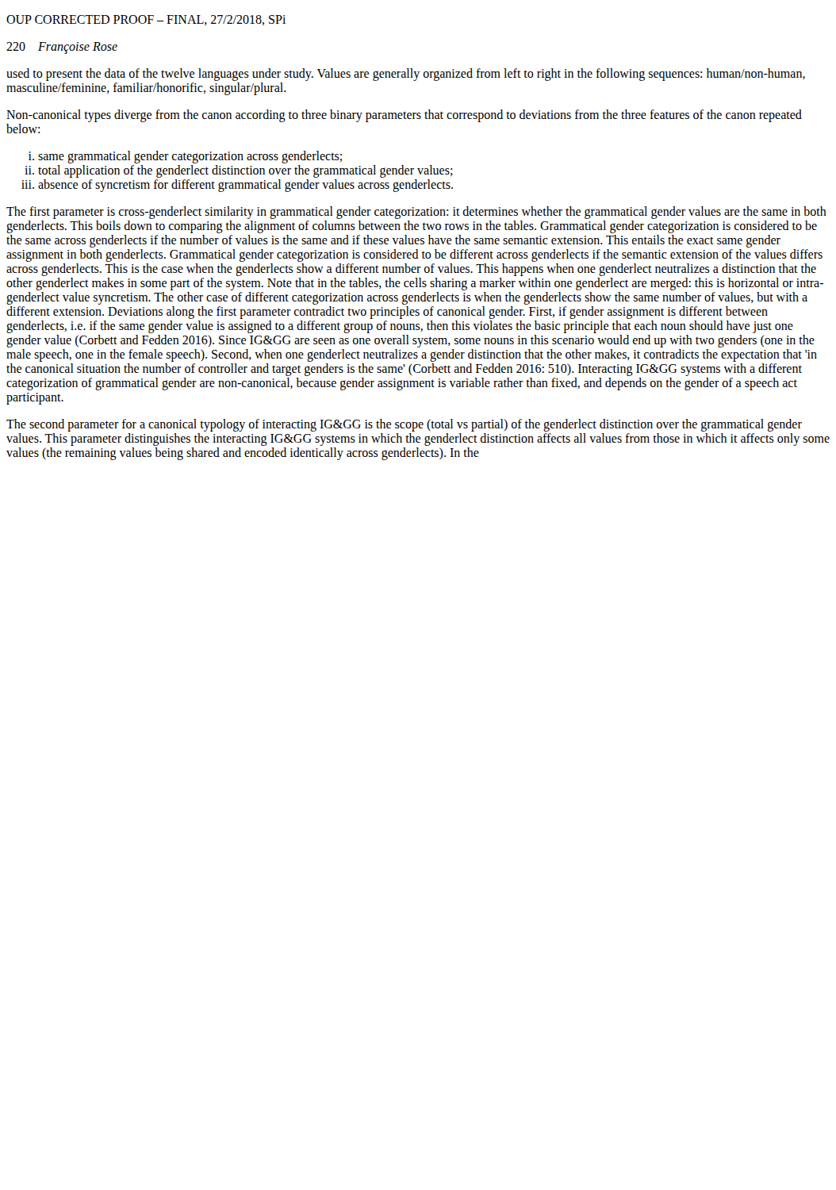OUP CORRECTED PROOF – FINAL, 27/2/2018, SPi
220 Françoise Rose
used to present the data of the twelve languages under study. Values are generally organized from left to right in the following sequences: human/non-human, masculine/feminine, familiar/honorific, singular/plural.
Non-canonical types diverge from the canon according to three binary parameters that correspond to deviations from the three features of the canon repeated below:
same grammatical gender categorization across genderlects;
total application of the genderlect distinction over the grammatical gender values;
absence of syncretism for different grammatical gender values across genderlects.
The first parameter is cross-genderlect similarity in grammatical gender categorization: it determines whether the grammatical gender values are the same in both genderlects. This boils down to comparing the alignment of columns between the two rows in the tables. Grammatical gender categorization is considered to be the same across genderlects if the number of values is the same and if these values have the same semantic extension. This entails the exact same gender assignment in both genderlects. Grammatical gender categorization is considered to be different across genderlects if the semantic extension of the values differs across genderlects. This is the case when the genderlects show a different number of values. This happens when one genderlect neutralizes a distinction that the other genderlect makes in some part of the system. Note that in the tables, the cells sharing a marker within one genderlect are merged: this is horizontal or intra-genderlect value syncretism. The other case of different categorization across genderlects is when the genderlects show the same number of values, but with a different extension. Deviations along the first parameter contradict two principles of canonical gender. First, if gender assignment is different between genderlects, i.e. if the same gender value is assigned to a different group of nouns, then this violates the basic principle that each noun should have just one gender value (Corbett and Fedden 2016). Since IG&GG are seen as one overall system, some nouns in this scenario would end up with two genders (one in the male speech, one in the female speech). Second, when one genderlect neutralizes a gender distinction that the other makes, it contradicts the expectation that 'in the canonical situation the number of controller and target genders is the same' (Corbett and Fedden 2016: 510). Interacting IG&GG systems with a different categorization of grammatical gender are non-canonical, because gender assignment is variable rather than fixed, and depends on the gender of a speech act participant.
The second parameter for a canonical typology of interacting IG&GG is the scope (total vs partial) of the genderlect distinction over the grammatical gender values. This parameter distinguishes the interacting IG&GG systems in which the genderlect distinction affects all values from those in which it affects only some values (the remaining values being shared and encoded identically across genderlects). In the